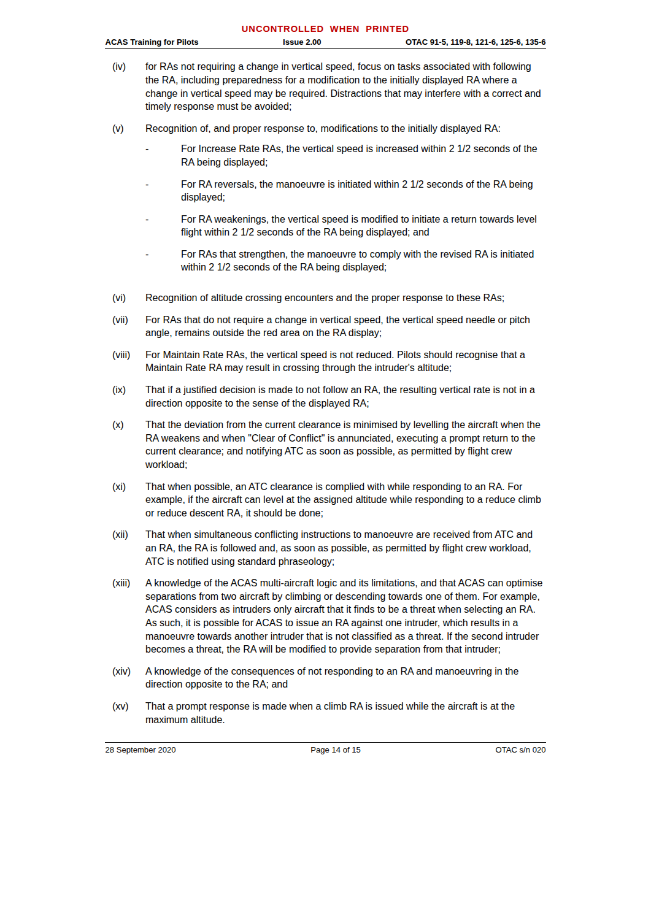UNCONTROLLED WHEN PRINTED
ACAS Training for Pilots Issue 2.00 OTAC 91-5, 119-8, 121-6, 125-6, 135-6
(iv) for RAs not requiring a change in vertical speed, focus on tasks associated with following the RA, including preparedness for a modification to the initially displayed RA where a change in vertical speed may be required. Distractions that may interfere with a correct and timely response must be avoided;
(v) Recognition of, and proper response to, modifications to the initially displayed RA:
-For Increase Rate RAs, the vertical speed is increased within 2 1/2 seconds of the RA being displayed;
-For RA reversals, the manoeuvre is initiated within 2 1/2 seconds of the RA being displayed;
-For RA weakenings, the vertical speed is modified to initiate a return towards level flight within 2 1/2 seconds of the RA being displayed; and
-For RAs that strengthen, the manoeuvre to comply with the revised RA is initiated within 2 1/2 seconds of the RA being displayed;
(vi) Recognition of altitude crossing encounters and the proper response to these RAs;
(vii) For RAs that do not require a change in vertical speed, the vertical speed needle or pitch angle, remains outside the red area on the RA display;
(viii) For Maintain Rate RAs, the vertical speed is not reduced. Pilots should recognise that a Maintain Rate RA may result in crossing through the intruder's altitude;
(ix) That if a justified decision is made to not follow an RA, the resulting vertical rate is not in a direction opposite to the sense of the displayed RA;
(x) That the deviation from the current clearance is minimised by levelling the aircraft when the RA weakens and when "Clear of Conflict" is annunciated, executing a prompt return to the current clearance; and notifying ATC as soon as possible, as permitted by flight crew workload;
(xi) That when possible, an ATC clearance is complied with while responding to an RA. For example, if the aircraft can level at the assigned altitude while responding to a reduce climb or reduce descent RA, it should be done;
(xii) That when simultaneous conflicting instructions to manoeuvre are received from ATC and an RA, the RA is followed and, as soon as possible, as permitted by flight crew workload, ATC is notified using standard phraseology;
(xiii) A knowledge of the ACAS multi-aircraft logic and its limitations, and that ACAS can optimise separations from two aircraft by climbing or descending towards one of them. For example, ACAS considers as intruders only aircraft that it finds to be a threat when selecting an RA. As such, it is possible for ACAS to issue an RA against one intruder, which results in a manoeuvre towards another intruder that is not classified as a threat. If the second intruder becomes a threat, the RA will be modified to provide separation from that intruder;
(xiv) A knowledge of the consequences of not responding to an RA and manoeuvring in the direction opposite to the RA; and
(xv) That a prompt response is made when a climb RA is issued while the aircraft is at the maximum altitude.
28 September 2020 Page 14 of 15 OTAC s/n 020